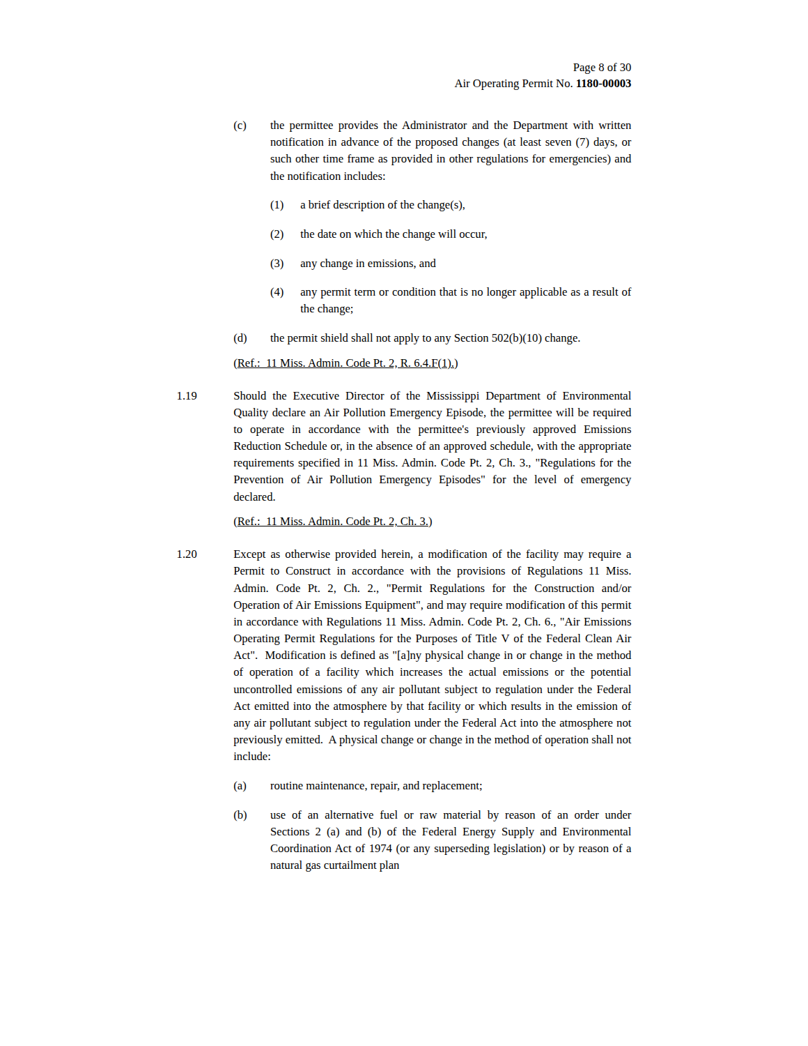Page 8 of 30 Air Operating Permit No. 1180-00003
(c)
the permittee provides the Administrator and the Department with written notification in advance of the proposed changes (at least seven (7) days, or such other time frame as provided in other regulations for emergencies) and the notification includes:
(1)
a brief description of the change(s),
(2)
the date on which the change will occur,
(3)
any change in emissions, and
(4)
any permit term or condition that is no longer applicable as a result of the change;
(d)
the permit shield shall not apply to any Section 502(b)(10) change.
(Ref.: 11 Miss. Admin. Code Pt. 2, R. 6.4.F(1).)
1.19
Should the Executive Director of the Mississippi Department of Environmental Quality declare an Air Pollution Emergency Episode, the permittee will be required to operate in accordance with the permittee's previously approved Emissions Reduction Schedule or, in the absence of an approved schedule, with the appropriate requirements specified in 11 Miss. Admin. Code Pt. 2, Ch. 3., "Regulations for the Prevention of Air Pollution Emergency Episodes" for the level of emergency declared.
(Ref.: 11 Miss. Admin. Code Pt. 2, Ch. 3.)
1.20
Except as otherwise provided herein, a modification of the facility may require a Permit to Construct in accordance with the provisions of Regulations 11 Miss. Admin. Code Pt. 2, Ch. 2., "Permit Regulations for the Construction and/or Operation of Air Emissions Equipment", and may require modification of this permit in accordance with Regulations 11 Miss. Admin. Code Pt. 2, Ch. 6., "Air Emissions Operating Permit Regulations for the Purposes of Title V of the Federal Clean Air Act". Modification is defined as "[a]ny physical change in or change in the method of operation of a facility which increases the actual emissions or the potential uncontrolled emissions of any air pollutant subject to regulation under the Federal Act emitted into the atmosphere by that facility or which results in the emission of any air pollutant subject to regulation under the Federal Act into the atmosphere not previously emitted. A physical change or change in the method of operation shall not include:
(a)
routine maintenance, repair, and replacement;
(b)
use of an alternative fuel or raw material by reason of an order under Sections 2 (a) and (b) of the Federal Energy Supply and Environmental Coordination Act of 1974 (or any superseding legislation) or by reason of a natural gas curtailment plan